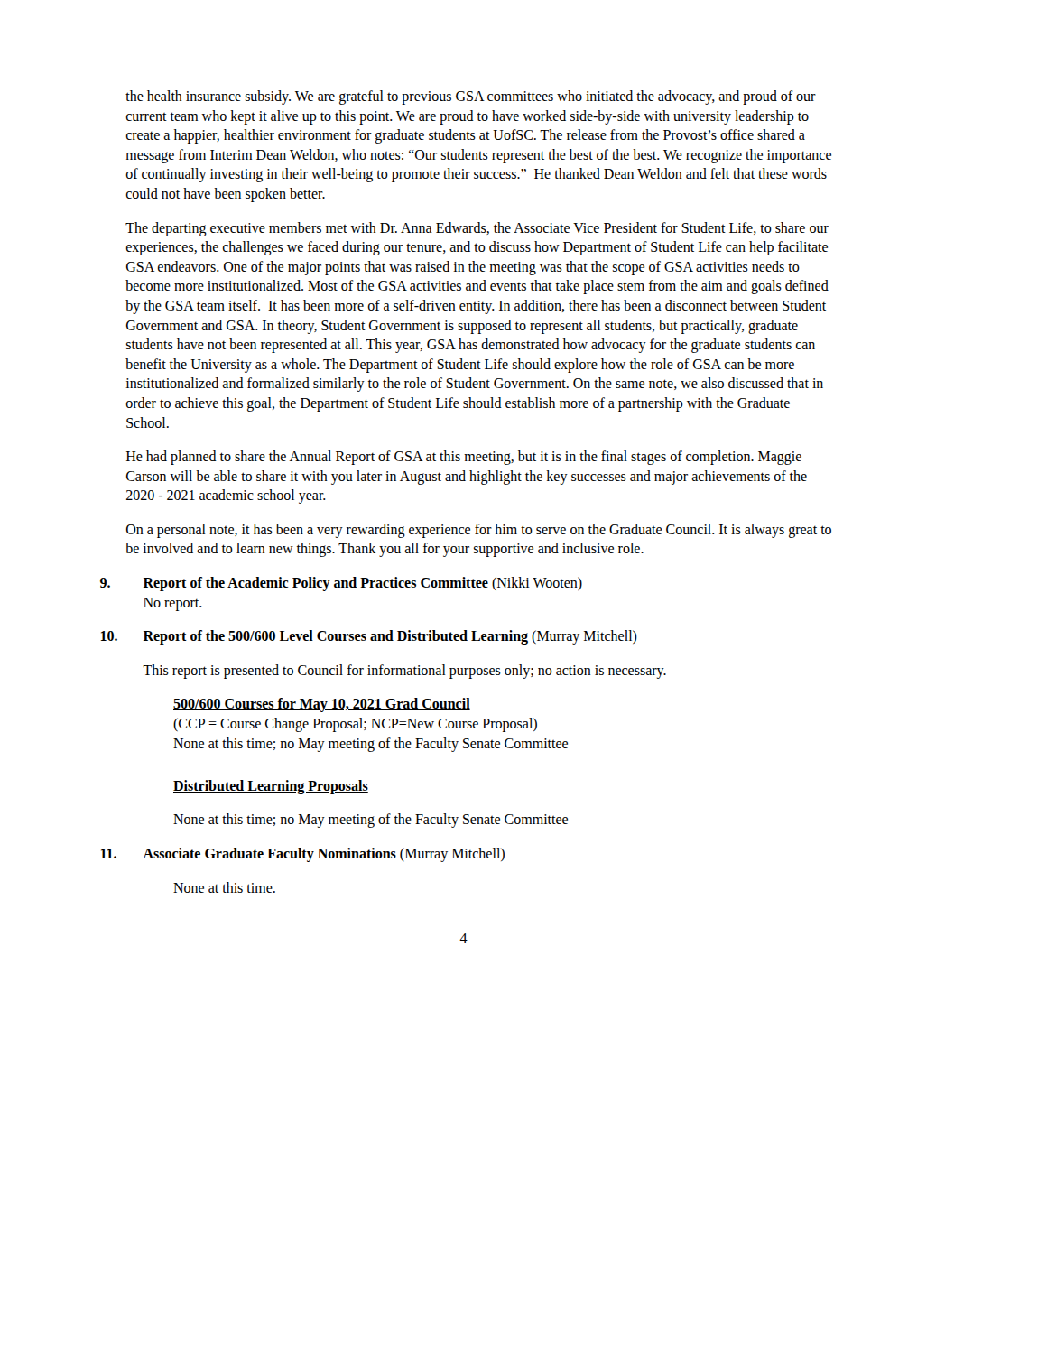the health insurance subsidy. We are grateful to previous GSA committees who initiated the advocacy, and proud of our current team who kept it alive up to this point. We are proud to have worked side-by-side with university leadership to create a happier, healthier environment for graduate students at UofSC. The release from the Provost’s office shared a message from Interim Dean Weldon, who notes: “Our students represent the best of the best. We recognize the importance of continually investing in their well-being to promote their success.” He thanked Dean Weldon and felt that these words could not have been spoken better.
The departing executive members met with Dr. Anna Edwards, the Associate Vice President for Student Life, to share our experiences, the challenges we faced during our tenure, and to discuss how Department of Student Life can help facilitate GSA endeavors. One of the major points that was raised in the meeting was that the scope of GSA activities needs to become more institutionalized. Most of the GSA activities and events that take place stem from the aim and goals defined by the GSA team itself. It has been more of a self-driven entity. In addition, there has been a disconnect between Student Government and GSA. In theory, Student Government is supposed to represent all students, but practically, graduate students have not been represented at all. This year, GSA has demonstrated how advocacy for the graduate students can benefit the University as a whole. The Department of Student Life should explore how the role of GSA can be more institutionalized and formalized similarly to the role of Student Government. On the same note, we also discussed that in order to achieve this goal, the Department of Student Life should establish more of a partnership with the Graduate School.
He had planned to share the Annual Report of GSA at this meeting, but it is in the final stages of completion. Maggie Carson will be able to share it with you later in August and highlight the key successes and major achievements of the 2020 - 2021 academic school year.
On a personal note, it has been a very rewarding experience for him to serve on the Graduate Council. It is always great to be involved and to learn new things. Thank you all for your supportive and inclusive role.
Report of the Academic Policy and Practices Committee (Nikki Wooten)
No report.
Report of the 500/600 Level Courses and Distributed Learning (Murray Mitchell)
This report is presented to Council for informational purposes only; no action is necessary.
500/600 Courses for May 10, 2021 Grad Council
(CCP = Course Change Proposal; NCP=New Course Proposal)
None at this time; no May meeting of the Faculty Senate Committee
Distributed Learning Proposals
None at this time; no May meeting of the Faculty Senate Committee
Associate Graduate Faculty Nominations (Murray Mitchell)
None at this time.
4